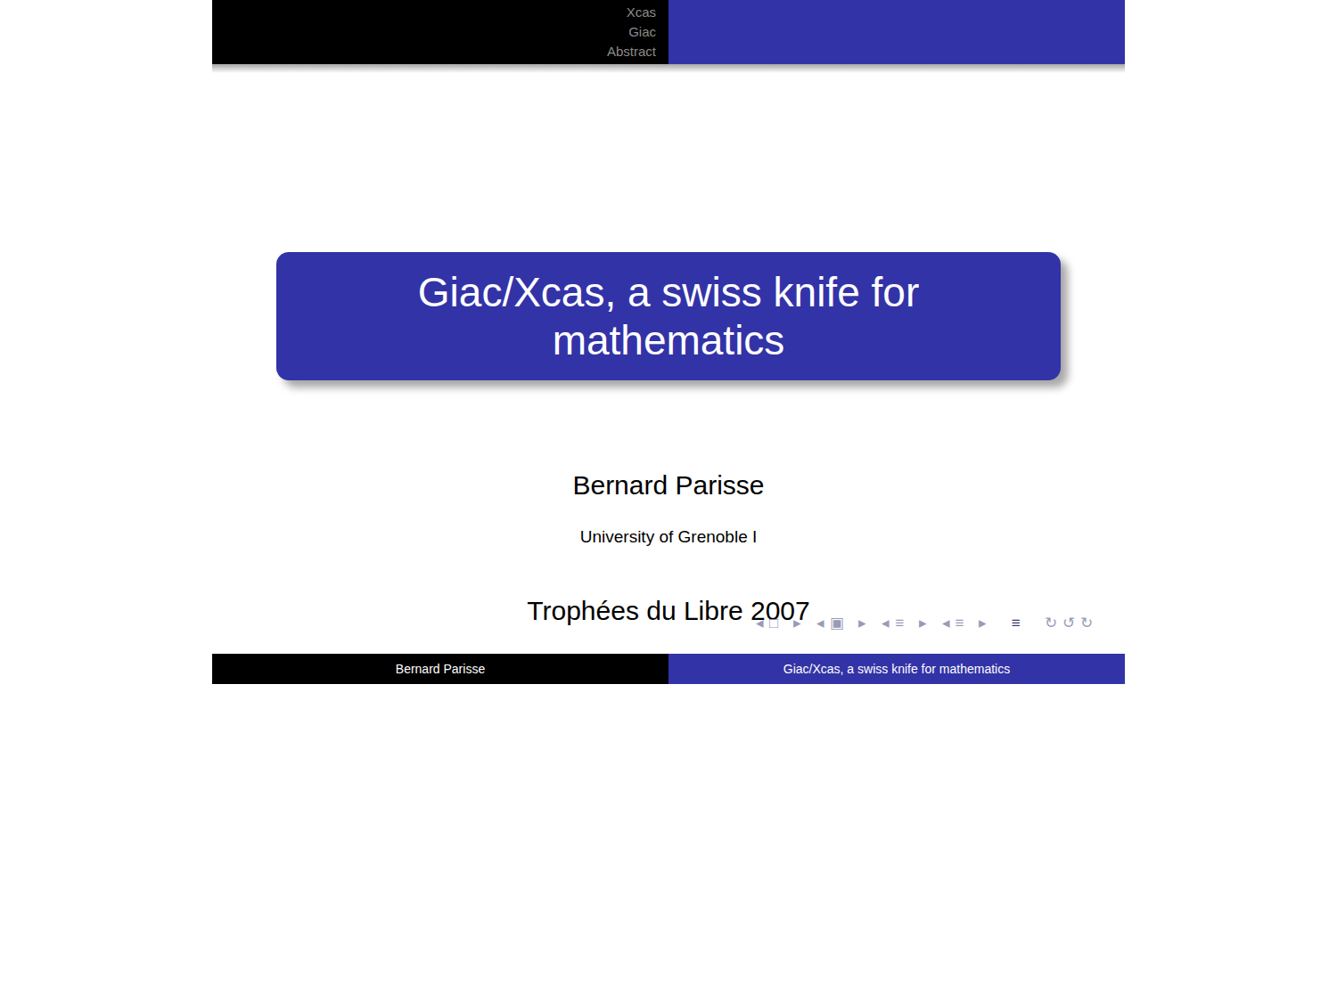Xcas Giac Abstract
Giac/Xcas, a swiss knife for mathematics
Bernard Parisse
University of Grenoble I
Trophées du Libre 2007
◂□ ▸ ◂▣ ▸ ◂≡ ▸ ◂≡ ▸ ≡ ↻↺↻
Bernard Parisse
Giac/Xcas, a swiss knife for mathematics